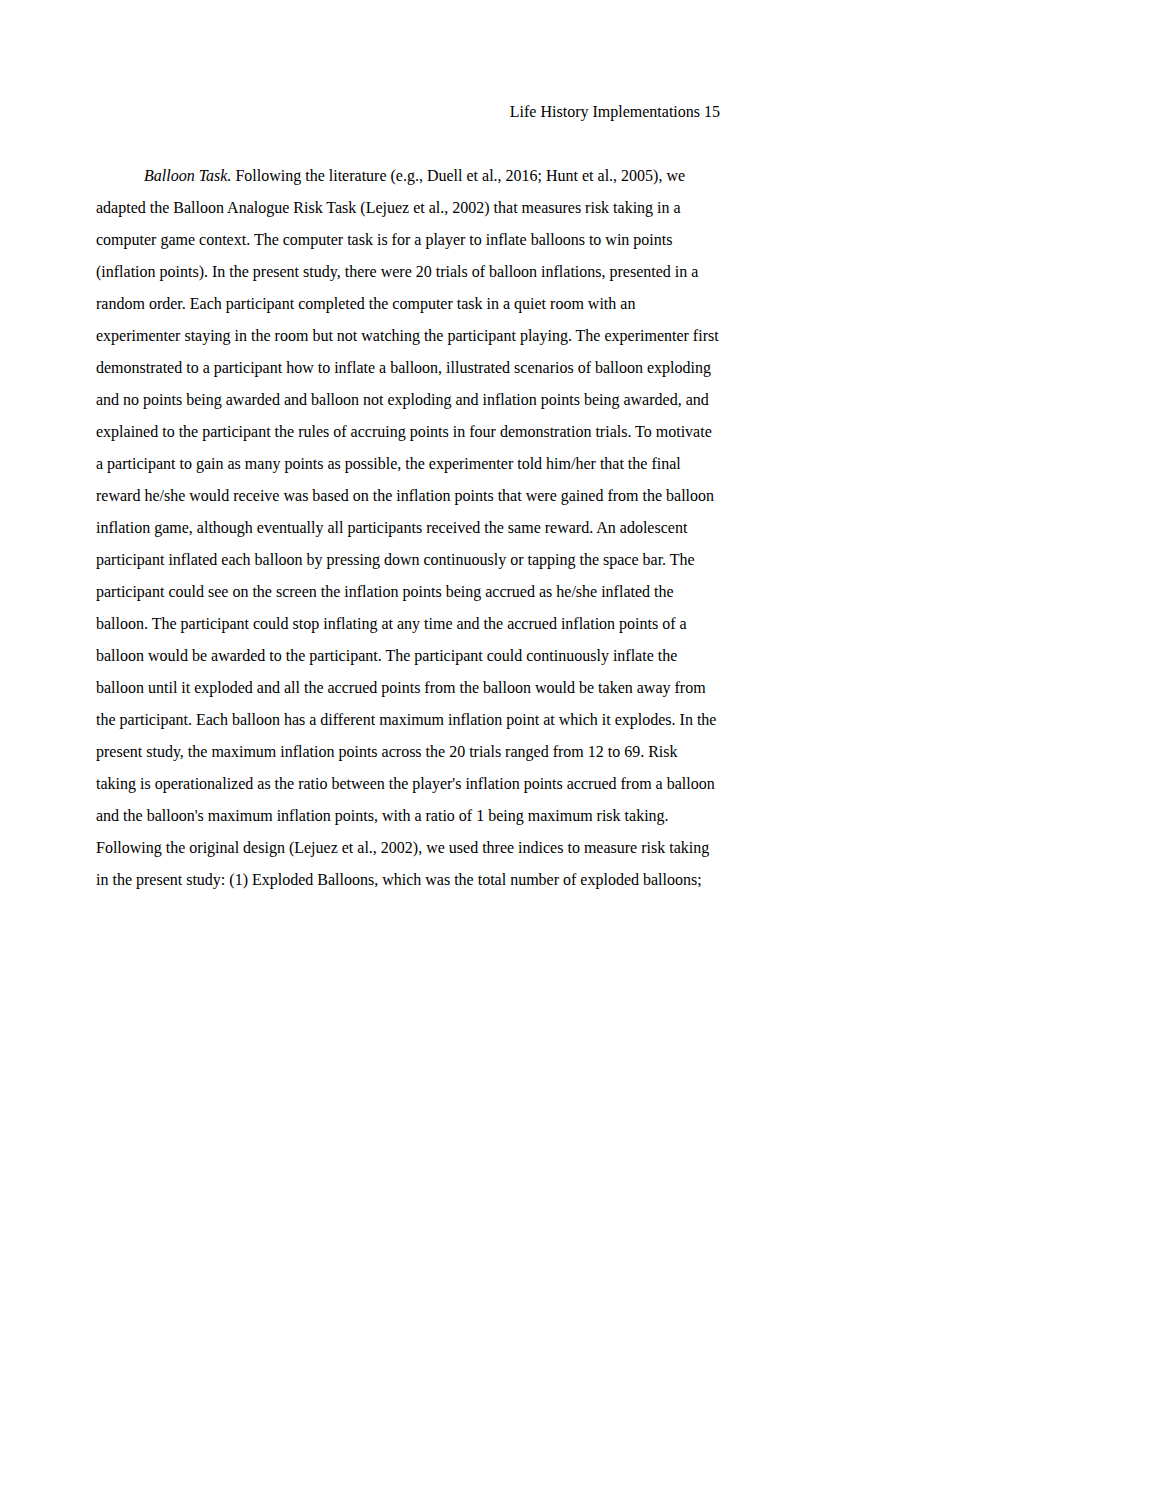Life History Implementations 15
Balloon Task. Following the literature (e.g., Duell et al., 2016; Hunt et al., 2005), we adapted the Balloon Analogue Risk Task (Lejuez et al., 2002) that measures risk taking in a computer game context. The computer task is for a player to inflate balloons to win points (inflation points). In the present study, there were 20 trials of balloon inflations, presented in a random order. Each participant completed the computer task in a quiet room with an experimenter staying in the room but not watching the participant playing. The experimenter first demonstrated to a participant how to inflate a balloon, illustrated scenarios of balloon exploding and no points being awarded and balloon not exploding and inflation points being awarded, and explained to the participant the rules of accruing points in four demonstration trials. To motivate a participant to gain as many points as possible, the experimenter told him/her that the final reward he/she would receive was based on the inflation points that were gained from the balloon inflation game, although eventually all participants received the same reward. An adolescent participant inflated each balloon by pressing down continuously or tapping the space bar. The participant could see on the screen the inflation points being accrued as he/she inflated the balloon. The participant could stop inflating at any time and the accrued inflation points of a balloon would be awarded to the participant. The participant could continuously inflate the balloon until it exploded and all the accrued points from the balloon would be taken away from the participant. Each balloon has a different maximum inflation point at which it explodes. In the present study, the maximum inflation points across the 20 trials ranged from 12 to 69. Risk taking is operationalized as the ratio between the player's inflation points accrued from a balloon and the balloon's maximum inflation points, with a ratio of 1 being maximum risk taking. Following the original design (Lejuez et al., 2002), we used three indices to measure risk taking in the present study: (1) Exploded Balloons, which was the total number of exploded balloons;